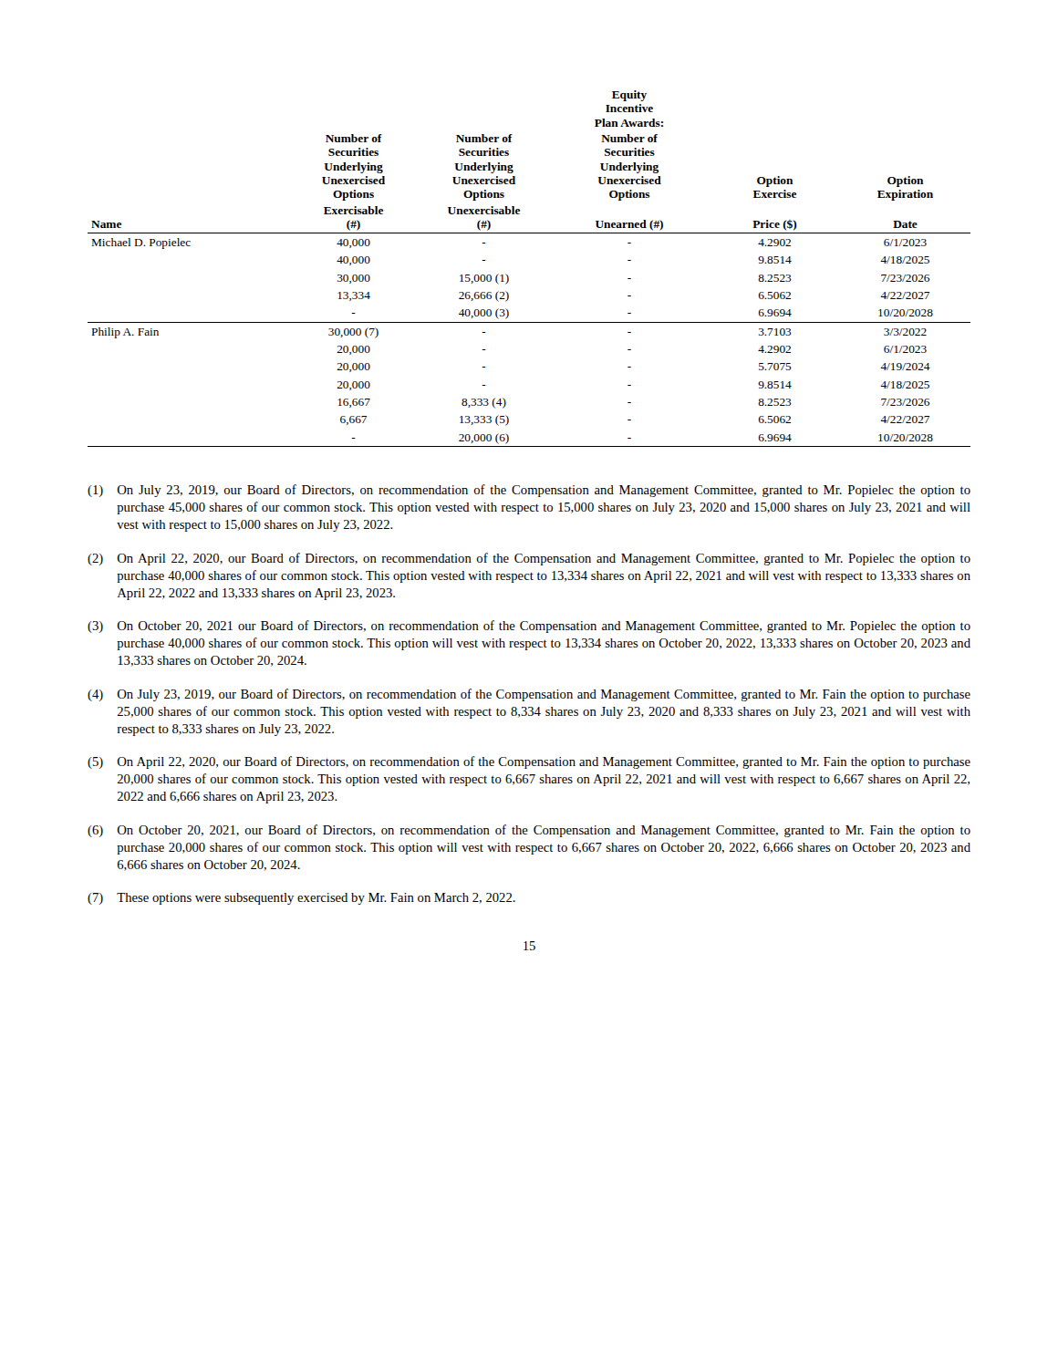| | | | Equity Incentive Plan Awards: | | |
| --- | --- | --- | --- | --- | --- |
| | Number of Securities Underlying Unexercised Options | Number of Securities Underlying Unexercised Options | Number of Securities Underlying Unexercised Options | Option Exercise | Option Expiration |
| Name | Exercisable (#) | Unexercisable (#) | Unearned (#) | Price ($) | Date |
| Michael D. Popielec | 40,000 | - | - | 4.2902 | 6/1/2023 |
| | 40,000 | - | - | 9.8514 | 4/18/2025 |
| | 30,000 | 15,000 (1) | - | 8.2523 | 7/23/2026 |
| | 13,334 | 26,666 (2) | - | 6.5062 | 4/22/2027 |
| | - | 40,000 (3) | - | 6.9694 | 10/20/2028 |
| Philip A. Fain | 30,000 (7) | - | - | 3.7103 | 3/3/2022 |
| | 20,000 | - | - | 4.2902 | 6/1/2023 |
| | 20,000 | - | - | 5.7075 | 4/19/2024 |
| | 20,000 | - | - | 9.8514 | 4/18/2025 |
| | 16,667 | 8,333 (4) | - | 8.2523 | 7/23/2026 |
| | 6,667 | 13,333 (5) | - | 6.5062 | 4/22/2027 |
| | - | 20,000 (6) | - | 6.9694 | 10/20/2028 |
(1) On July 23, 2019, our Board of Directors, on recommendation of the Compensation and Management Committee, granted to Mr. Popielec the option to purchase 45,000 shares of our common stock. This option vested with respect to 15,000 shares on July 23, 2020 and 15,000 shares on July 23, 2021 and will vest with respect to 15,000 shares on July 23, 2022.
(2) On April 22, 2020, our Board of Directors, on recommendation of the Compensation and Management Committee, granted to Mr. Popielec the option to purchase 40,000 shares of our common stock. This option vested with respect to 13,334 shares on April 22, 2021 and will vest with respect to 13,333 shares on April 22, 2022 and 13,333 shares on April 23, 2023.
(3) On October 20, 2021 our Board of Directors, on recommendation of the Compensation and Management Committee, granted to Mr. Popielec the option to purchase 40,000 shares of our common stock. This option will vest with respect to 13,334 shares on October 20, 2022, 13,333 shares on October 20, 2023 and 13,333 shares on October 20, 2024.
(4) On July 23, 2019, our Board of Directors, on recommendation of the Compensation and Management Committee, granted to Mr. Fain the option to purchase 25,000 shares of our common stock. This option vested with respect to 8,334 shares on July 23, 2020 and 8,333 shares on July 23, 2021 and will vest with respect to 8,333 shares on July 23, 2022.
(5) On April 22, 2020, our Board of Directors, on recommendation of the Compensation and Management Committee, granted to Mr. Fain the option to purchase 20,000 shares of our common stock. This option vested with respect to 6,667 shares on April 22, 2021 and will vest with respect to 6,667 shares on April 22, 2022 and 6,666 shares on April 23, 2023.
(6) On October 20, 2021, our Board of Directors, on recommendation of the Compensation and Management Committee, granted to Mr. Fain the option to purchase 20,000 shares of our common stock. This option will vest with respect to 6,667 shares on October 20, 2022, 6,666 shares on October 20, 2023 and 6,666 shares on October 20, 2024.
(7) These options were subsequently exercised by Mr. Fain on March 2, 2022.
15